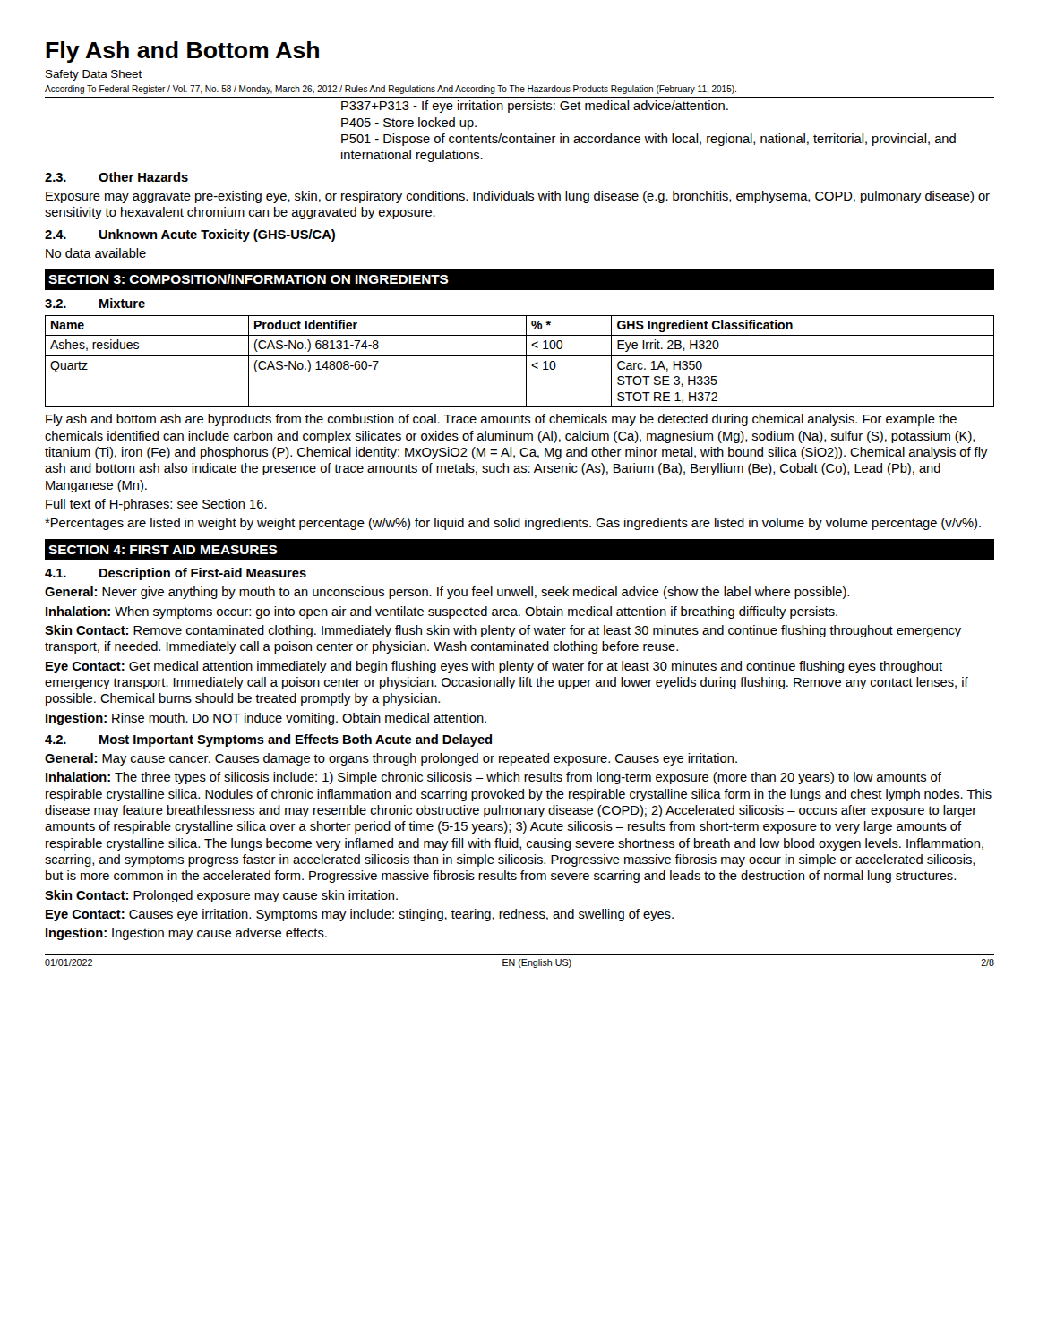Fly Ash and Bottom Ash
Safety Data Sheet
According To Federal Register / Vol. 77, No. 58 / Monday, March 26, 2012 / Rules And Regulations And According To The Hazardous Products Regulation (February 11, 2015).
P337+P313 - If eye irritation persists: Get medical advice/attention.
P405 - Store locked up.
P501 - Dispose of contents/container in accordance with local, regional, national, territorial, provincial, and international regulations.
2.3. Other Hazards
Exposure may aggravate pre-existing eye, skin, or respiratory conditions. Individuals with lung disease (e.g. bronchitis, emphysema, COPD, pulmonary disease) or sensitivity to hexavalent chromium can be aggravated by exposure.
2.4. Unknown Acute Toxicity (GHS-US/CA)
No data available
SECTION 3: COMPOSITION/INFORMATION ON INGREDIENTS
3.2. Mixture
| Name | Product Identifier | % * | GHS Ingredient Classification |
| --- | --- | --- | --- |
| Ashes, residues | (CAS-No.) 68131-74-8 | < 100 | Eye Irrit. 2B, H320 |
| Quartz | (CAS-No.) 14808-60-7 | < 10 | Carc. 1A, H350 STOT SE 3, H335 STOT RE 1, H372 |
Fly ash and bottom ash are byproducts from the combustion of coal. Trace amounts of chemicals may be detected during chemical analysis. For example the chemicals identified can include carbon and complex silicates or oxides of aluminum (Al), calcium (Ca), magnesium (Mg), sodium (Na), sulfur (S), potassium (K), titanium (Ti), iron (Fe) and phosphorus (P). Chemical identity: MxOySiO2 (M = Al, Ca, Mg and other minor metal, with bound silica (SiO2)). Chemical analysis of fly ash and bottom ash also indicate the presence of trace amounts of metals, such as: Arsenic (As), Barium (Ba), Beryllium (Be), Cobalt (Co), Lead (Pb), and Manganese (Mn).
Full text of H-phrases: see Section 16.
*Percentages are listed in weight by weight percentage (w/w%) for liquid and solid ingredients. Gas ingredients are listed in volume by volume percentage (v/v%).
SECTION 4: FIRST AID MEASURES
4.1. Description of First-aid Measures
General: Never give anything by mouth to an unconscious person. If you feel unwell, seek medical advice (show the label where possible).
Inhalation: When symptoms occur: go into open air and ventilate suspected area. Obtain medical attention if breathing difficulty persists.
Skin Contact: Remove contaminated clothing. Immediately flush skin with plenty of water for at least 30 minutes and continue flushing throughout emergency transport, if needed. Immediately call a poison center or physician. Wash contaminated clothing before reuse.
Eye Contact: Get medical attention immediately and begin flushing eyes with plenty of water for at least 30 minutes and continue flushing eyes throughout emergency transport. Immediately call a poison center or physician. Occasionally lift the upper and lower eyelids during flushing. Remove any contact lenses, if possible. Chemical burns should be treated promptly by a physician.
Ingestion: Rinse mouth. Do NOT induce vomiting. Obtain medical attention.
4.2. Most Important Symptoms and Effects Both Acute and Delayed
General: May cause cancer. Causes damage to organs through prolonged or repeated exposure. Causes eye irritation.
Inhalation: The three types of silicosis include: 1) Simple chronic silicosis – which results from long-term exposure (more than 20 years) to low amounts of respirable crystalline silica. Nodules of chronic inflammation and scarring provoked by the respirable crystalline silica form in the lungs and chest lymph nodes. This disease may feature breathlessness and may resemble chronic obstructive pulmonary disease (COPD); 2) Accelerated silicosis – occurs after exposure to larger amounts of respirable crystalline silica over a shorter period of time (5-15 years); 3) Acute silicosis – results from short-term exposure to very large amounts of respirable crystalline silica. The lungs become very inflamed and may fill with fluid, causing severe shortness of breath and low blood oxygen levels. Inflammation, scarring, and symptoms progress faster in accelerated silicosis than in simple silicosis. Progressive massive fibrosis may occur in simple or accelerated silicosis, but is more common in the accelerated form. Progressive massive fibrosis results from severe scarring and leads to the destruction of normal lung structures.
Skin Contact: Prolonged exposure may cause skin irritation.
Eye Contact: Causes eye irritation. Symptoms may include: stinging, tearing, redness, and swelling of eyes.
Ingestion: Ingestion may cause adverse effects.
01/01/2022 EN (English US) 2/8